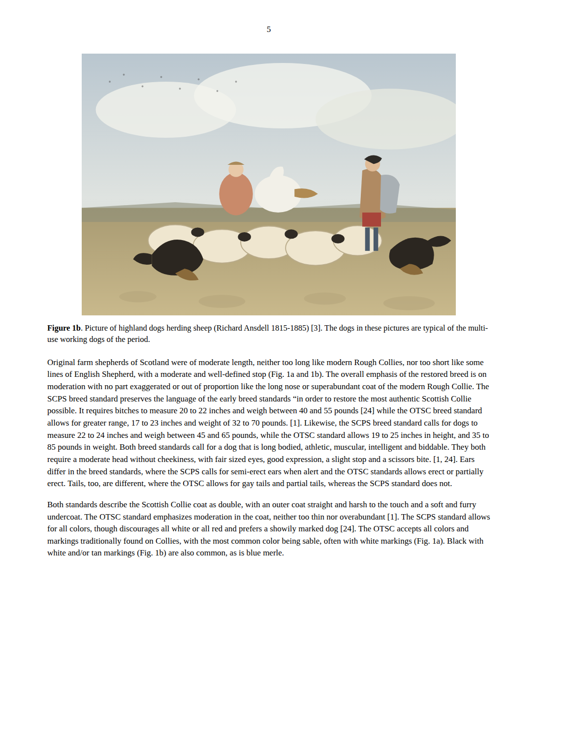5
Figure 1b. Picture of highland dogs herding sheep (Richard Ansdell 1815-1885) [3]. The dogs in these pictures are typical of the multi-use working dogs of the period.
Original farm shepherds of Scotland were of moderate length, neither too long like modern Rough Collies, nor too short like some lines of English Shepherd, with a moderate and well-defined stop (Fig. 1a and 1b). The overall emphasis of the restored breed is on moderation with no part exaggerated or out of proportion like the long nose or superabundant coat of the modern Rough Collie. The SCPS breed standard preserves the language of the early breed standards “in order to restore the most authentic Scottish Collie possible. It requires bitches to measure 20 to 22 inches and weigh between 40 and 55 pounds [24] while the OTSC breed standard allows for greater range, 17 to 23 inches and weight of 32 to 70 pounds. [1]. Likewise, the SCPS breed standard calls for dogs to measure 22 to 24 inches and weigh between 45 and 65 pounds, while the OTSC standard allows 19 to 25 inches in height, and 35 to 85 pounds in weight. Both breed standards call for a dog that is long bodied, athletic, muscular, intelligent and biddable. They both require a moderate head without cheekiness, with fair sized eyes, good expression, a slight stop and a scissors bite. [1, 24]. Ears differ in the breed standards, where the SCPS calls for semi-erect ears when alert and the OTSC standards allows erect or partially erect. Tails, too, are different, where the OTSC allows for gay tails and partial tails, whereas the SCPS standard does not.
Both standards describe the Scottish Collie coat as double, with an outer coat straight and harsh to the touch and a soft and furry undercoat. The OTSC standard emphasizes moderation in the coat, neither too thin nor overabundant [1]. The SCPS standard allows for all colors, though discourages all white or all red and prefers a showily marked dog [24]. The OTSC accepts all colors and markings traditionally found on Collies, with the most common color being sable, often with white markings (Fig. 1a). Black with white and/or tan markings (Fig. 1b) are also common, as is blue merle.